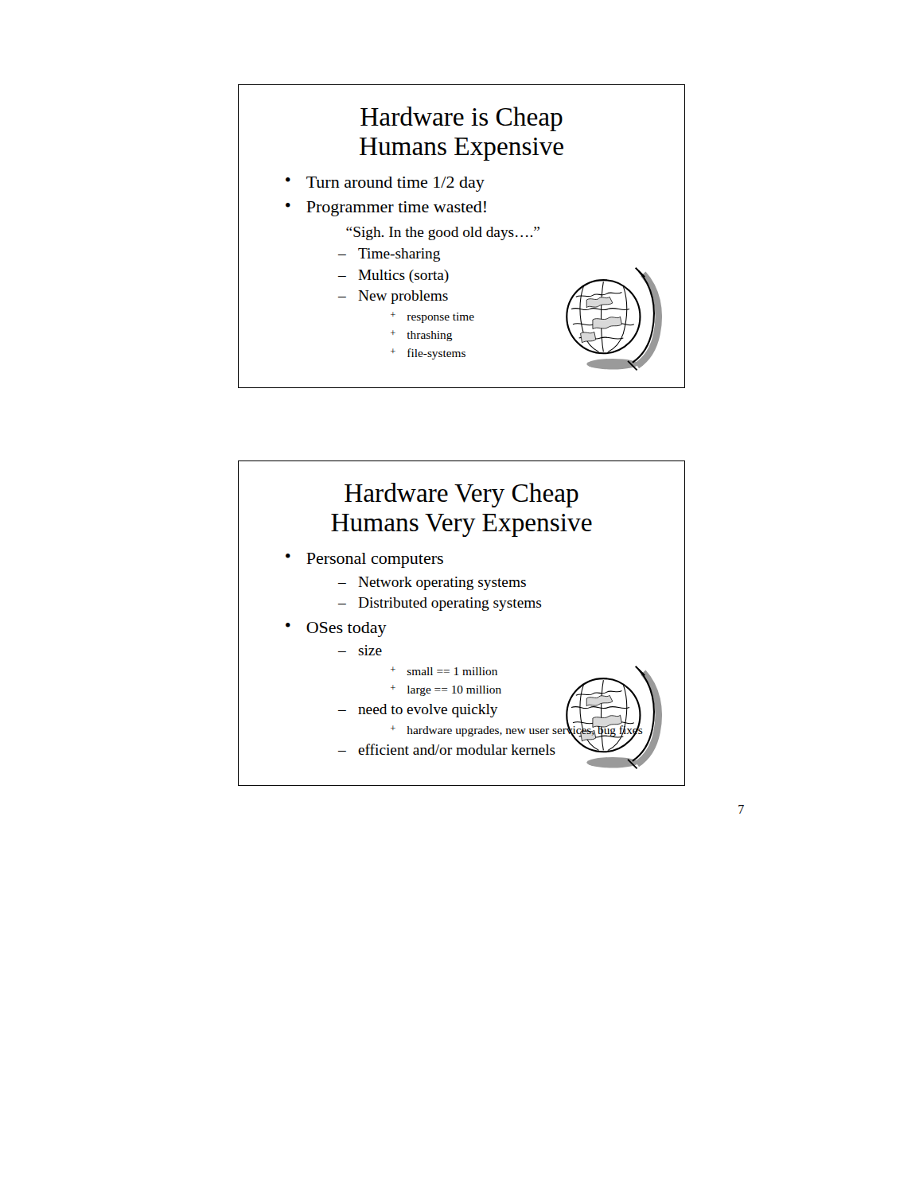Hardware is Cheap
Humans Expensive
Turn around time 1/2 day
Programmer time wasted!
“Sigh. In the good old days….”
Time-sharing
Multics (sorta)
New problems
response time
thrashing
file-systems
Hardware Very Cheap
Humans Very Expensive
Personal computers
Network operating systems
Distributed operating systems
OSes today
size
small == 1 million
large == 10 million
need to evolve quickly
hardware upgrades, new user services, bug fixes
efficient and/or modular kernels
7